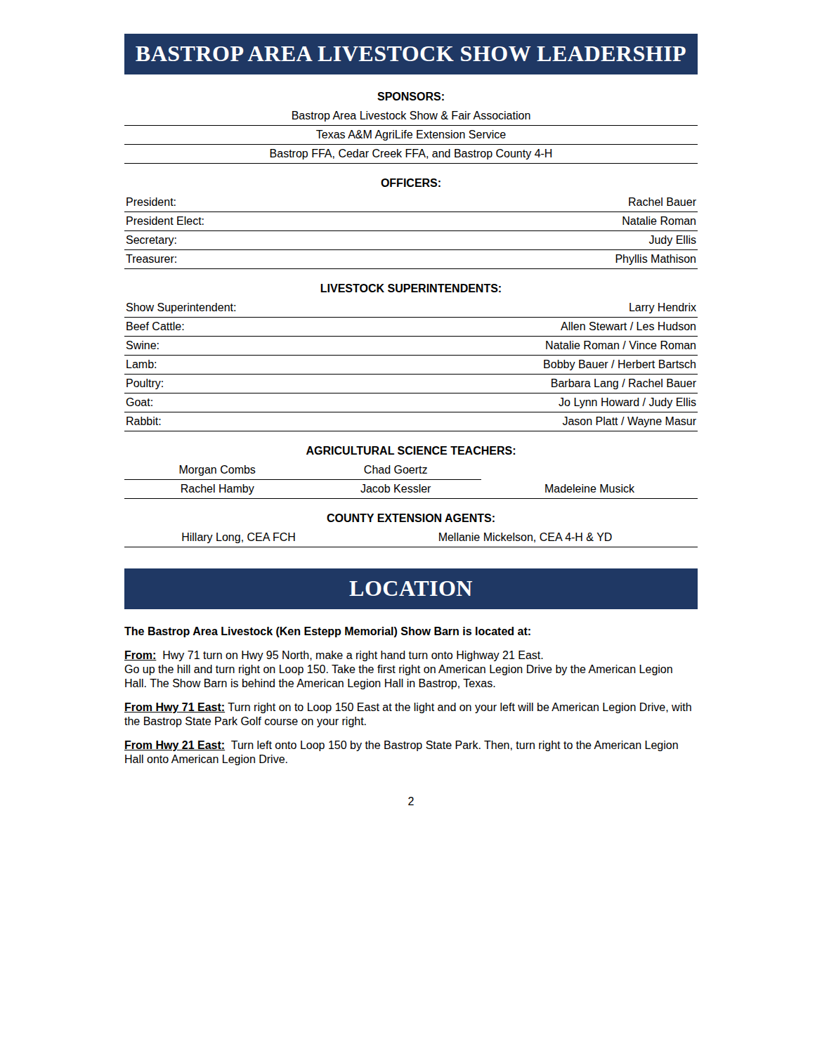Bastrop Area Livestock Show Leadership
SPONSORS:
| Bastrop Area Livestock Show & Fair Association |
| Texas A&M AgriLife Extension Service |
| Bastrop FFA, Cedar Creek FFA, and Bastrop County 4-H |
OFFICERS:
| President: | Rachel Bauer |
| President Elect: | Natalie Roman |
| Secretary: | Judy Ellis |
| Treasurer: | Phyllis Mathison |
LIVESTOCK SUPERINTENDENTS:
| Show Superintendent: | Larry Hendrix |
| Beef Cattle: | Allen Stewart / Les Hudson |
| Swine: | Natalie Roman / Vince Roman |
| Lamb: | Bobby Bauer / Herbert Bartsch |
| Poultry: | Barbara Lang / Rachel Bauer |
| Goat: | Jo Lynn Howard / Judy Ellis |
| Rabbit: | Jason Platt / Wayne Masur |
AGRICULTURAL SCIENCE TEACHERS:
| Morgan Combs | Chad Goertz |
| Rachel Hamby | Jacob Kessler | Madeleine Musick |
COUNTY EXTENSION AGENTS:
| Hillary Long, CEA FCH | Mellanie Mickelson, CEA 4-H & YD |
Location
The Bastrop Area Livestock (Ken Estepp Memorial) Show Barn is located at:
From: Hwy 71 turn on Hwy 95 North, make a right hand turn onto Highway 21 East.
Go up the hill and turn right on Loop 150. Take the first right on American Legion Drive by the American Legion Hall. The Show Barn is behind the American Legion Hall in Bastrop, Texas.
From Hwy 71 East: Turn right on to Loop 150 East at the light and on your left will be American Legion Drive, with the Bastrop State Park Golf course on your right.
From Hwy 21 East: Turn left onto Loop 150 by the Bastrop State Park. Then, turn right to the American Legion Hall onto American Legion Drive.
2